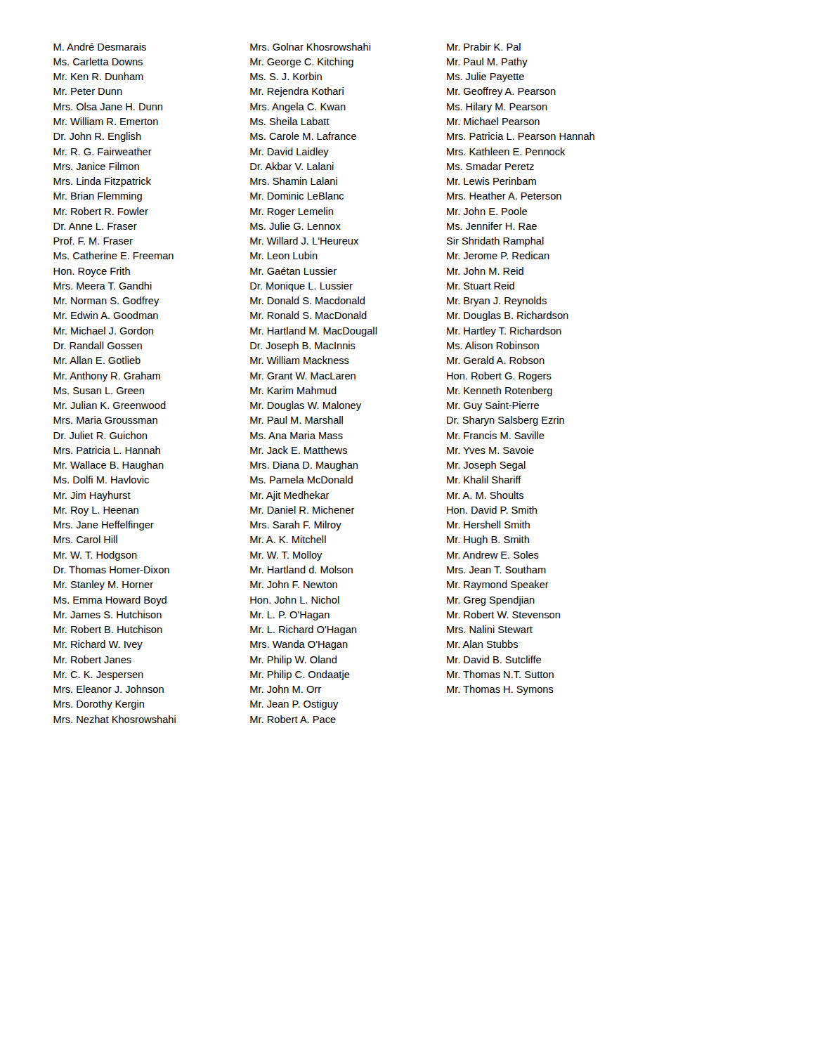M. André Desmarais
Ms. Carletta Downs
Mr. Ken R. Dunham
Mr. Peter Dunn
Mrs. Olsa Jane H. Dunn
Mr. William R. Emerton
Dr. John R. English
Mr. R. G. Fairweather
Mrs. Janice Filmon
Mrs. Linda Fitzpatrick
Mr. Brian Flemming
Mr. Robert R. Fowler
Dr. Anne L. Fraser
Prof. F. M. Fraser
Ms. Catherine E. Freeman
Hon. Royce Frith
Mrs. Meera T. Gandhi
Mr. Norman S. Godfrey
Mr. Edwin A. Goodman
Mr. Michael J. Gordon
Dr. Randall Gossen
Mr. Allan E. Gotlieb
Mr. Anthony R. Graham
Ms. Susan L. Green
Mr. Julian K. Greenwood
Mrs. Maria Groussman
Dr. Juliet R. Guichon
Mrs. Patricia L. Hannah
Mr. Wallace B. Haughan
Ms. Dolfi M. Havlovic
Mr. Jim Hayhurst
Mr. Roy L. Heenan
Mrs. Jane Heffelfinger
Mrs. Carol Hill
Mr. W. T. Hodgson
Dr. Thomas Homer-Dixon
Mr. Stanley M. Horner
Ms. Emma Howard Boyd
Mr. James S. Hutchison
Mr. Robert B. Hutchison
Mr. Richard W. Ivey
Mr. Robert Janes
Mr. C. K. Jespersen
Mrs. Eleanor J. Johnson
Mrs. Dorothy Kergin
Mrs. Nezhat Khosrowshahi
Mrs. Golnar Khosrowshahi
Mr. George C. Kitching
Ms. S. J. Korbin
Mr. Rejendra Kothari
Mrs. Angela C. Kwan
Ms. Sheila Labatt
Ms. Carole M. Lafrance
Mr. David Laidley
Dr. Akbar V. Lalani
Mrs. Shamin Lalani
Mr. Dominic LeBlanc
Mr. Roger Lemelin
Ms. Julie G. Lennox
Mr. Willard J. L'Heureux
Mr. Leon Lubin
Mr. Gaétan Lussier
Dr. Monique L. Lussier
Mr. Donald S. Macdonald
Mr. Ronald S. MacDonald
Mr. Hartland M. MacDougall
Dr. Joseph B. MacInnis
Mr. William Mackness
Mr. Grant W. MacLaren
Mr. Karim Mahmud
Mr. Douglas W. Maloney
Mr. Paul M. Marshall
Ms. Ana Maria Mass
Mr. Jack E. Matthews
Mrs. Diana D. Maughan
Ms. Pamela McDonald
Mr. Ajit Medhekar
Mr. Daniel R. Michener
Mrs. Sarah F. Milroy
Mr. A. K. Mitchell
Mr. W. T. Molloy
Mr. Hartland d. Molson
Mr. John F. Newton
Hon. John L. Nichol
Mr. L. P. O'Hagan
Mr. L. Richard O'Hagan
Mrs. Wanda O'Hagan
Mr. Philip W. Oland
Mr. Philip C. Ondaatje
Mr. John M. Orr
Mr. Jean P. Ostiguy
Mr. Robert A. Pace
Mr. Prabir K. Pal
Mr. Paul M. Pathy
Ms. Julie Payette
Mr. Geoffrey A. Pearson
Ms. Hilary M. Pearson
Mr. Michael Pearson
Mrs. Patricia L. Pearson Hannah
Mrs. Kathleen E. Pennock
Ms. Smadar Peretz
Mr. Lewis Perinbam
Mrs. Heather A. Peterson
Mr. John E. Poole
Ms. Jennifer H. Rae
Sir Shridath Ramphal
Mr. Jerome P. Redican
Mr. John M. Reid
Mr. Stuart Reid
Mr. Bryan J. Reynolds
Mr. Douglas B. Richardson
Mr. Hartley T. Richardson
Ms. Alison Robinson
Mr. Gerald A. Robson
Hon. Robert G. Rogers
Mr. Kenneth Rotenberg
Mr. Guy Saint-Pierre
Dr. Sharyn Salsberg Ezrin
Mr. Francis M. Saville
Mr. Yves M. Savoie
Mr. Joseph Segal
Mr. Khalil Shariff
Mr. A. M. Shoults
Hon. David P. Smith
Mr. Hershell Smith
Mr. Hugh B. Smith
Mr. Andrew E. Soles
Mrs. Jean T. Southam
Mr. Raymond Speaker
Mr. Greg Spendjian
Mr. Robert W. Stevenson
Mrs. Nalini Stewart
Mr. Alan Stubbs
Mr. David B. Sutcliffe
Mr. Thomas N.T. Sutton
Mr. Thomas H. Symons